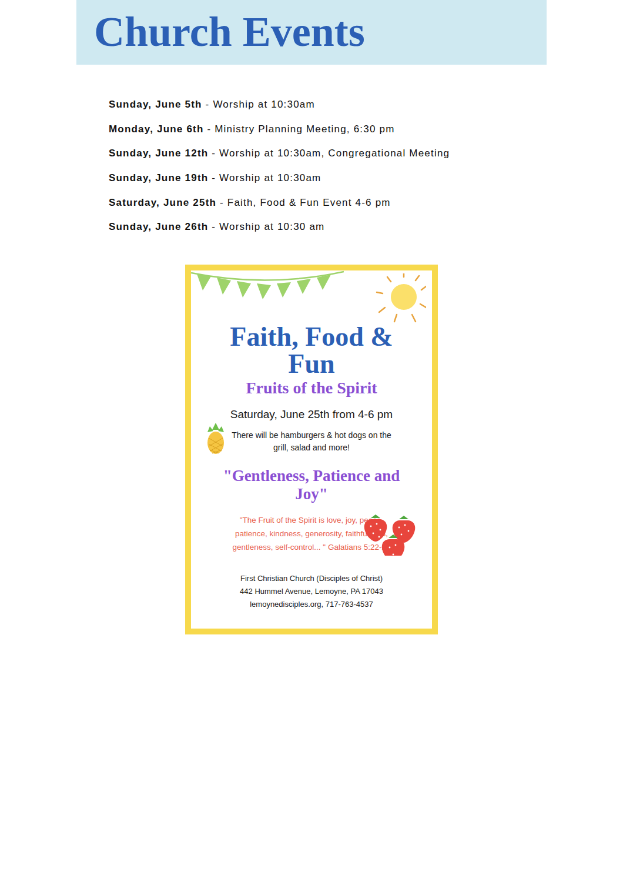Church Events
Sunday, June 5th - Worship at 10:30am
Monday, June 6th - Ministry Planning Meeting, 6:30 pm
Sunday, June 12th - Worship at 10:30am, Congregational Meeting
Sunday, June 19th - Worship at 10:30am
Saturday, June 25th - Faith, Food & Fun Event 4-6 pm
Sunday, June 26th - Worship at 10:30 am
Faith, Food & Fun
Fruits of the Spirit
Saturday, June 25th from 4-6 pm
There will be hamburgers & hot dogs on the grill, salad and more!
"Gentleness, Patience and Joy"
"The Fruit of the Spirit is love, joy, peace, patience, kindness, generosity, faithfulness, gentleness, self-control... " Galatians 5:22-23
First Christian Church (Disciples of Christ)
442 Hummel Avenue, Lemoyne, PA 17043
lemoynedisciples.org, 717-763-4537